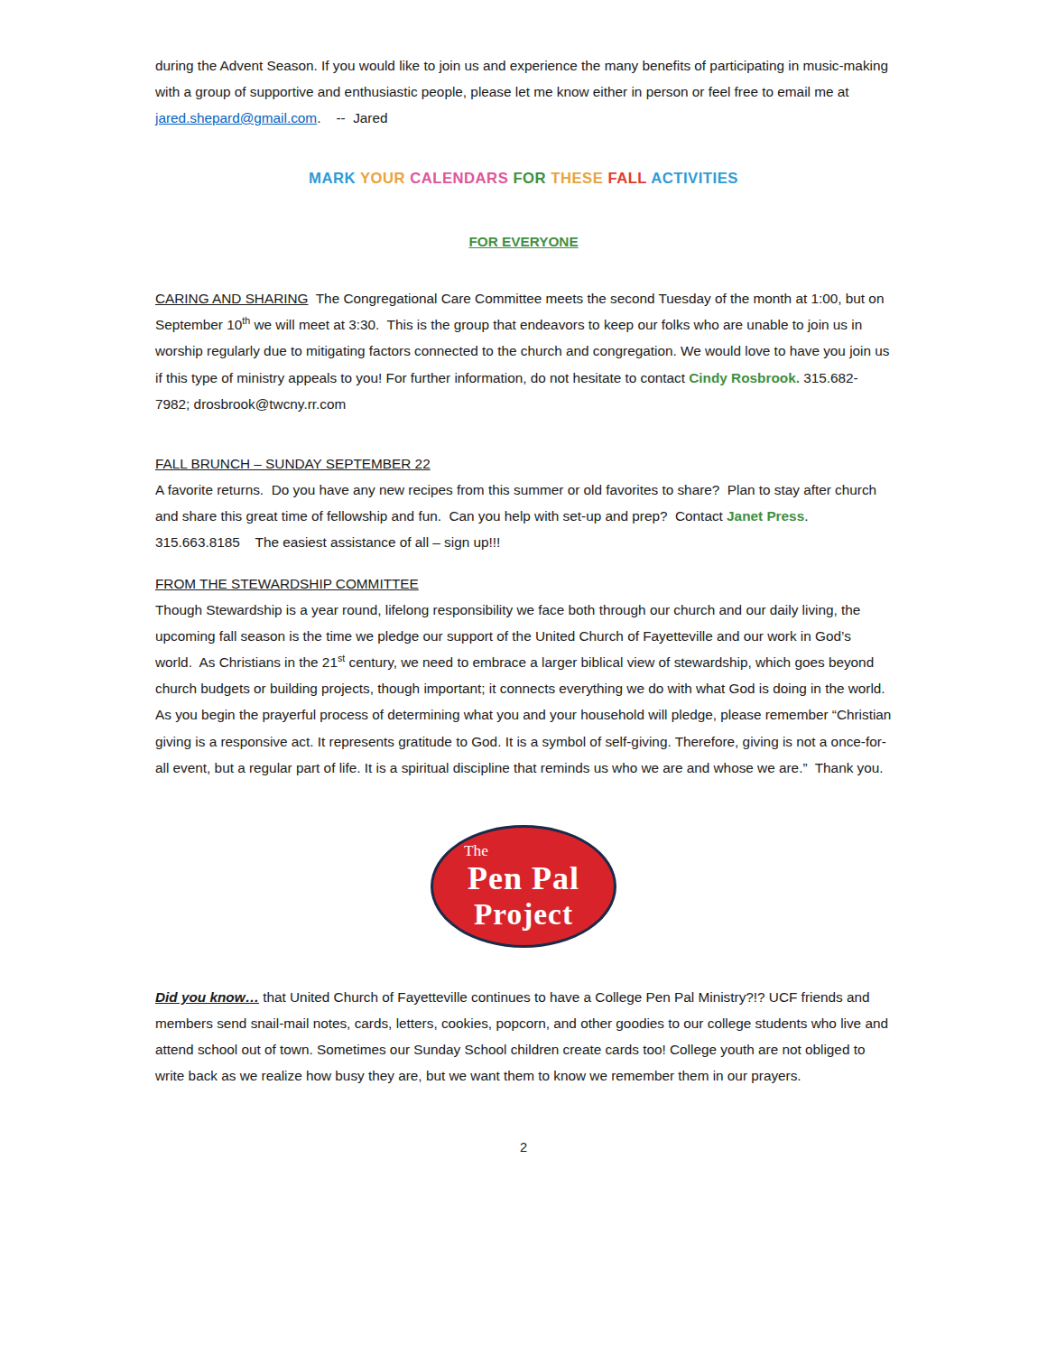during the Advent Season. If you would like to join us and experience the many benefits of participating in music-making with a group of supportive and enthusiastic people, please let me know either in person or feel free to email me at jared.shepard@gmail.com. -- Jared
MARK YOUR CALENDARS FOR THESE FALL ACTIVITIES
FOR EVERYONE
CARING AND SHARING The Congregational Care Committee meets the second Tuesday of the month at 1:00, but on September 10th we will meet at 3:30. This is the group that endeavors to keep our folks who are unable to join us in worship regularly due to mitigating factors connected to the church and congregation. We would love to have you join us if this type of ministry appeals to you! For further information, do not hesitate to contact Cindy Rosbrook. 315.682-7982; drosbrook@twcny.rr.com
FALL BRUNCH – SUNDAY SEPTEMBER 22
A favorite returns. Do you have any new recipes from this summer or old favorites to share? Plan to stay after church and share this great time of fellowship and fun. Can you help with set-up and prep? Contact Janet Press. 315.663.8185 The easiest assistance of all – sign up!!!
FROM THE STEWARDSHIP COMMITTEE
Though Stewardship is a year round, lifelong responsibility we face both through our church and our daily living, the upcoming fall season is the time we pledge our support of the United Church of Fayetteville and our work in God’s world. As Christians in the 21st century, we need to embrace a larger biblical view of stewardship, which goes beyond church budgets or building projects, though important; it connects everything we do with what God is doing in the world. As you begin the prayerful process of determining what you and your household will pledge, please remember “Christian giving is a responsive act. It represents gratitude to God. It is a symbol of self-giving. Therefore, giving is not a once-for-all event, but a regular part of life. It is a spiritual discipline that reminds us who we are and whose we are.” Thank you.
The Pen Pal Project
Did you know… that United Church of Fayetteville continues to have a College Pen Pal Ministry?!? UCF friends and members send snail-mail notes, cards, letters, cookies, popcorn, and other goodies to our college students who live and attend school out of town. Sometimes our Sunday School children create cards too! College youth are not obliged to write back as we realize how busy they are, but we want them to know we remember them in our prayers.
2